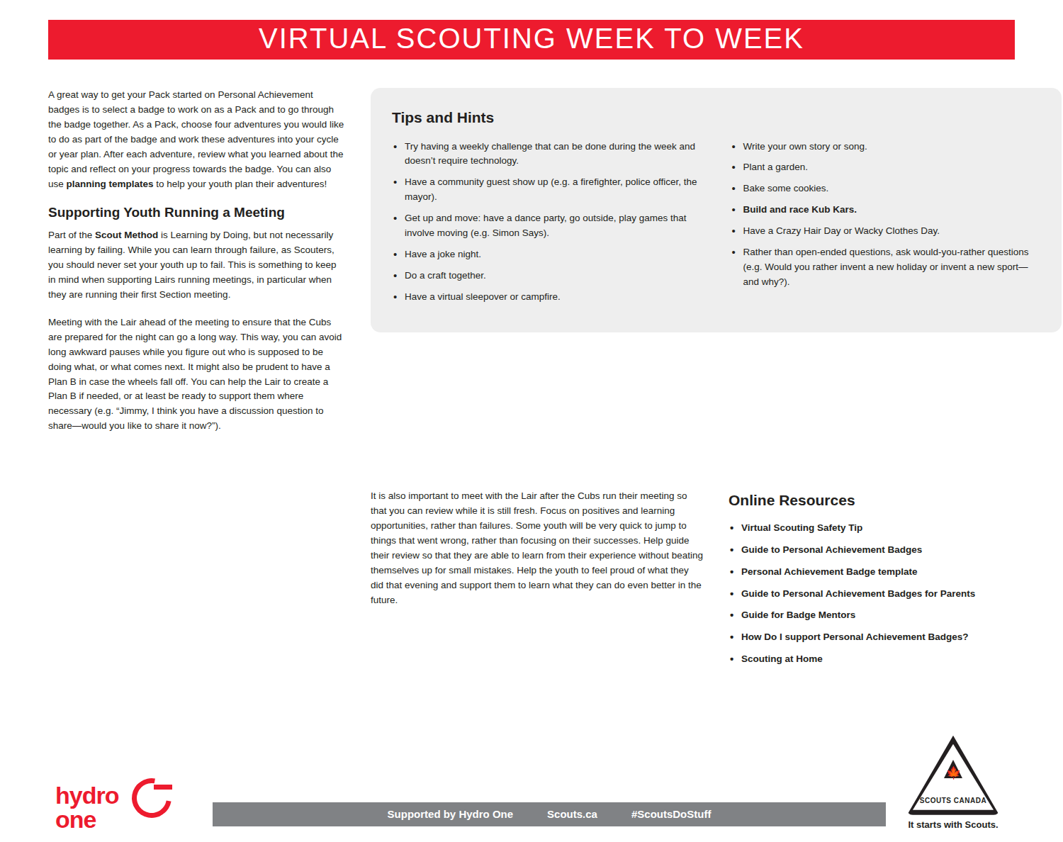Virtual Scouting Week to Week
A great way to get your Pack started on Personal Achievement badges is to select a badge to work on as a Pack and to go through the badge together. As a Pack, choose four adventures you would like to do as part of the badge and work these adventures into your cycle or year plan. After each adventure, review what you learned about the topic and reflect on your progress towards the badge. You can also use planning templates to help your youth plan their adventures!
Supporting Youth Running a Meeting
Part of the Scout Method is Learning by Doing, but not necessarily learning by failing. While you can learn through failure, as Scouters, you should never set your youth up to fail. This is something to keep in mind when supporting Lairs running meetings, in particular when they are running their first Section meeting.
Meeting with the Lair ahead of the meeting to ensure that the Cubs are prepared for the night can go a long way. This way, you can avoid long awkward pauses while you figure out who is supposed to be doing what, or what comes next. It might also be prudent to have a Plan B in case the wheels fall off. You can help the Lair to create a Plan B if needed, or at least be ready to support them where necessary (e.g. “Jimmy, I think you have a discussion question to share—would you like to share it now?”).
Tips and Hints
Try having a weekly challenge that can be done during the week and doesn’t require technology.
Have a community guest show up (e.g. a firefighter, police officer, the mayor).
Get up and move: have a dance party, go outside, play games that involve moving (e.g. Simon Says).
Have a joke night.
Do a craft together.
Have a virtual sleepover or campfire.
Write your own story or song.
Plant a garden.
Bake some cookies.
Build and race Kub Kars.
Have a Crazy Hair Day or Wacky Clothes Day.
Rather than open-ended questions, ask would-you-rather questions (e.g. Would you rather invent a new holiday or invent a new sport—and why?).
It is also important to meet with the Lair after the Cubs run their meeting so that you can review while it is still fresh. Focus on positives and learning opportunities, rather than failures. Some youth will be very quick to jump to things that went wrong, rather than focusing on their successes. Help guide their review so that they are able to learn from their experience without beating themselves up for small mistakes. Help the youth to feel proud of what they did that evening and support them to learn what they can do even better in the future.
Online Resources
Virtual Scouting Safety Tip
Guide to Personal Achievement Badges
Personal Achievement Badge template
Guide to Personal Achievement Badges for Parents
Guide for Badge Mentors
How Do I support Personal Achievement Badges?
Scouting at Home
hydro one
Supported by Hydro One Scouts.ca #ScoutsDoStuff
🍁
SCOUTS CANADA
It starts with Scouts.